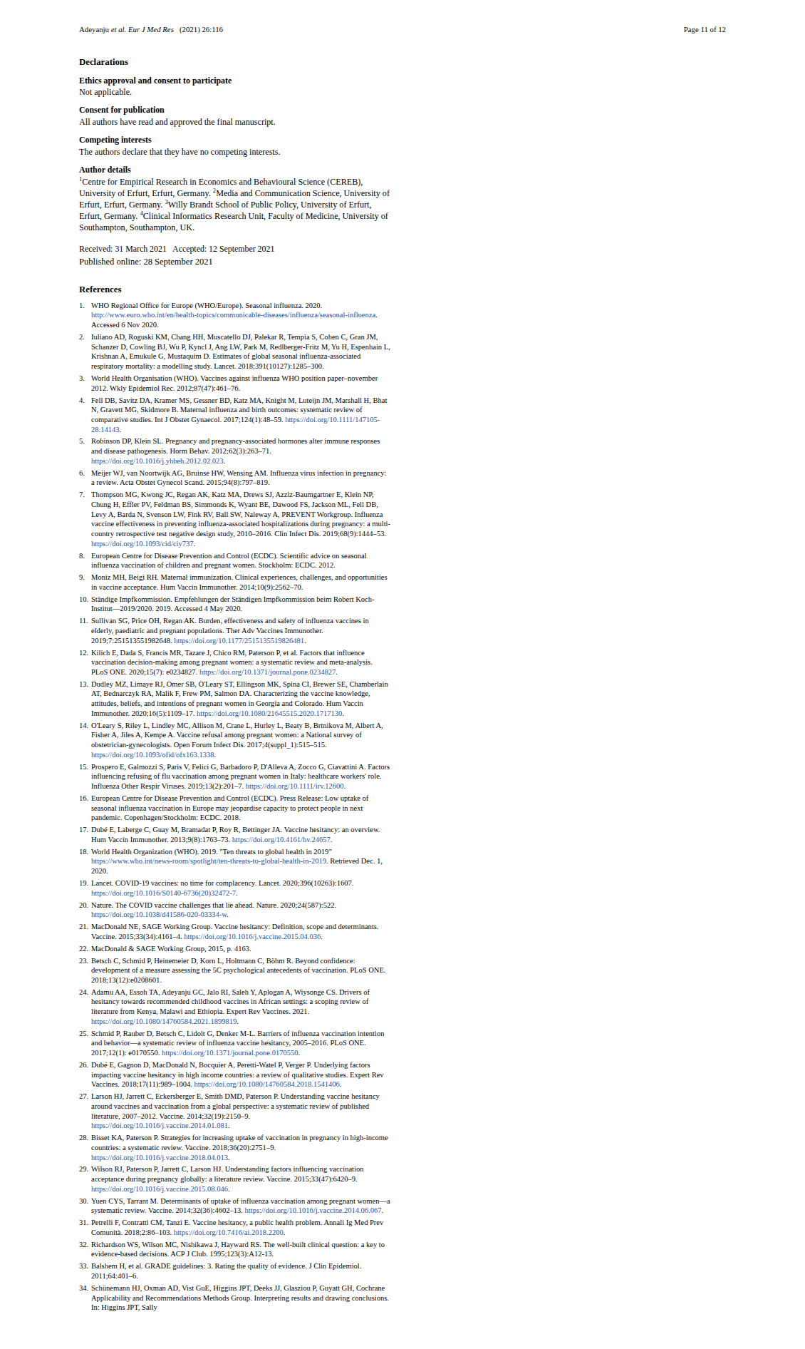Adeyanju et al. Eur J Med Res (2021) 26:116
Page 11 of 12
Declarations
Ethics approval and consent to participate
Not applicable.
Consent for publication
All authors have read and approved the final manuscript.
Competing interests
The authors declare that they have no competing interests.
Author details
1Centre for Empirical Research in Economics and Behavioural Science (CEREB), University of Erfurt, Erfurt, Germany. 2Media and Communication Science, University of Erfurt, Erfurt, Germany. 3Willy Brandt School of Public Policy, University of Erfurt, Erfurt, Germany. 4Clinical Informatics Research Unit, Faculty of Medicine, University of Southampton, Southampton, UK.
Received: 31 March 2021 Accepted: 12 September 2021
Published online: 28 September 2021
References
WHO Regional Office for Europe (WHO/Europe). Seasonal influenza. 2020. http://www.euro.who.int/en/health-topics/communicable-diseases/influenza/seasonal-influenza. Accessed 6 Nov 2020.
Iuliano AD, Roguski KM, Chang HH, Muscatello DJ, Palekar R, Tempia S, Cohen C, Gran JM, Schanzer D, Cowling BJ, Wu P, Kyncl J, Ang LW, Park M, Redlberger-Fritz M, Yu H, Espenhain L, Krishnan A, Emukule G, Mustaquim D. Estimates of global seasonal influenza-associated respiratory mortality: a modelling study. Lancet. 2018;391(10127):1285–300.
World Health Organisation (WHO). Vaccines against influenza WHO position paper–november 2012. Wkly Epidemiol Rec. 2012;87(47):461–76.
Fell DB, Savitz DA, Kramer MS, Gessner BD, Katz MA, Knight M, Luteijn JM, Marshall H, Bhat N, Gravett MG, Skidmore B. Maternal influenza and birth outcomes: systematic review of comparative studies. Int J Obstet Gynaecol. 2017;124(1):48–59. https://doi.org/10.1111/147105-28.14143.
Robinson DP, Klein SL. Pregnancy and pregnancy-associated hormones alter immune responses and disease pathogenesis. Horm Behav. 2012;62(3):263–71. https://doi.org/10.1016/j.yhbeh.2012.02.023.
Meijer WJ, van Noortwijk AG, Bruinse HW, Wensing AM. Influenza virus infection in pregnancy: a review. Acta Obstet Gynecol Scand. 2015;94(8):797–819.
Thompson MG, Kwong JC, Regan AK, Katz MA, Drews SJ, Azziz-Baumgartner E, Klein NP, Chung H, Effler PV, Feldman BS, Simmonds K, Wyant BE, Dawood FS, Jackson ML, Fell DB, Levy A, Barda N, Svenson LW, Fink RV, Ball SW, Naleway A, PREVENT Workgroup. Influenza vaccine effectiveness in preventing influenza-associated hospitalizations during pregnancy: a multi-country retrospective test negative design study, 2010–2016. Clin Infect Dis. 2019;68(9):1444–53. https://doi.org/10.1093/cid/ciy737.
European Centre for Disease Prevention and Control (ECDC). Scientific advice on seasonal influenza vaccination of children and pregnant women. Stockholm: ECDC. 2012.
Moniz MH, Beigi RH. Maternal immunization. Clinical experiences, challenges, and opportunities in vaccine acceptance. Hum Vaccin Immunother. 2014;10(9):2562–70.
Ständige Impfkommission. Empfehlungen der Ständigen Impfkommission beim Robert Koch-Institut—2019/2020. 2019. Accessed 4 May 2020.
Sullivan SG, Price OH, Regan AK. Burden, effectiveness and safety of influenza vaccines in elderly, paediatric and pregnant populations. Ther Adv Vaccines Immunother. 2019;7:251513551982648. https://doi.org/10.1177/2515135519826481.
Kilich E, Dada S, Francis MR, Tazare J, Chico RM, Paterson P, et al. Factors that influence vaccination decision-making among pregnant women: a systematic review and meta-analysis. PLoS ONE. 2020;15(7): e0234827. https://doi.org/10.1371/journal.pone.0234827.
Dudley MZ, Limaye RJ, Omer SB, O'Leary ST, Ellingson MK, Spina CI, Brewer SE, Chamberlain AT, Bednarczyk RA, Malik F, Frew PM, Salmon DA. Characterizing the vaccine knowledge, attitudes, beliefs, and intentions of pregnant women in Georgia and Colorado. Hum Vaccin Immunother. 2020;16(5):1109–17. https://doi.org/10.1080/21645515.2020.1717130.
O'Leary S, Riley L, Lindley MC, Allison M, Crane L, Hurley L, Beaty B, Brtnikova M, Albert A, Fisher A, Jiles A, Kempe A. Vaccine refusal among pregnant women: a National survey of obstetrician-gynecologists. Open Forum Infect Dis. 2017;4(suppl_1):515–515. https://doi.org/10.1093/ofid/ofx163.1338.
Prospero E, Galmozzi S, Paris V, Felici G, Barbadoro P, D'Alleva A, Zocco G, Ciavattini A. Factors influencing refusing of flu vaccination among pregnant women in Italy: healthcare workers' role. Influenza Other Respir Viruses. 2019;13(2):201–7. https://doi.org/10.1111/irv.12600.
European Centre for Disease Prevention and Control (ECDC). Press Release: Low uptake of seasonal influenza vaccination in Europe may jeopardise capacity to protect people in next pandemic. Copenhagen/Stockholm: ECDC. 2018.
Dubé E, Laberge C, Guay M, Bramadat P, Roy R, Bettinger JA. Vaccine hesitancy: an overview. Hum Vaccin Immunother. 2013;9(8):1763–73. https://doi.org/10.4161/hv.24657.
World Health Organization (WHO). 2019. "Ten threats to global health in 2019" https://www.who.int/news-room/spotlight/ten-threats-to-global-health-in-2019. Retrieved Dec. 1, 2020.
Lancet. COVID-19 vaccines: no time for complacency. Lancet. 2020;396(10263):1607. https://doi.org/10.1016/S0140-6736(20)32472-7.
Nature. The COVID vaccine challenges that lie ahead. Nature. 2020;24(587):522. https://doi.org/10.1038/d41586-020-03334-w.
MacDonald NE, SAGE Working Group. Vaccine hesitancy: Definition, scope and determinants. Vaccine. 2015;33(34):4161–4. https://doi.org/10.1016/j.vaccine.2015.04.036.
MacDonald & SAGE Working Group, 2015, p. 4163.
Betsch C, Schmid P, Heinemeier D, Korn L, Holtmann C, Böhm R. Beyond confidence: development of a measure assessing the 5C psychological antecedents of vaccination. PLoS ONE. 2018;13(12):e0208601.
Adamu AA, Essoh TA, Adeyanju GC, Jalo RI, Saleh Y, Aplogan A, Wiysonge CS. Drivers of hesitancy towards recommended childhood vaccines in African settings: a scoping review of literature from Kenya, Malawi and Ethiopia. Expert Rev Vaccines. 2021. https://doi.org/10.1080/14760584.2021.1899819.
Schmid P, Rauber D, Betsch C, Lidolt G, Denker M-L. Barriers of influenza vaccination intention and behavior—a systematic review of influenza vaccine hesitancy, 2005–2016. PLoS ONE. 2017;12(1): e0170550. https://doi.org/10.1371/journal.pone.0170550.
Dubé E, Gagnon D, MacDonald N, Bocquier A, Peretti-Watel P, Verger P. Underlying factors impacting vaccine hesitancy in high income countries: a review of qualitative studies. Expert Rev Vaccines. 2018;17(11):989–1004. https://doi.org/10.1080/14760584.2018.1541406.
Larson HJ, Jarrett C, Eckersberger E, Smith DMD, Paterson P. Understanding vaccine hesitancy around vaccines and vaccination from a global perspective: a systematic review of published literature, 2007–2012. Vaccine. 2014;32(19):2150–9. https://doi.org/10.1016/j.vaccine.2014.01.081.
Bisset KA, Paterson P. Strategies for increasing uptake of vaccination in pregnancy in high-income countries: a systematic review. Vaccine. 2018;36(20):2751–9. https://doi.org/10.1016/j.vaccine.2018.04.013.
Wilson RJ, Paterson P, Jarrett C, Larson HJ. Understanding factors influencing vaccination acceptance during pregnancy globally: a literature review. Vaccine. 2015;33(47):6420–9. https://doi.org/10.1016/j.vaccine.2015.08.046.
Yuen CYS, Tarrant M. Determinants of uptake of influenza vaccination among pregnant women—a systematic review. Vaccine. 2014;32(36):4602–13. https://doi.org/10.1016/j.vaccine.2014.06.067.
Petrelli F, Contratti CM, Tanzi E. Vaccine hesitancy, a public health problem. Annali Ig Med Prev Comunità. 2018;2:86–103. https://doi.org/10.7416/ai.2018.2200.
Richardson WS, Wilson MC, Nishikawa J, Hayward RS. The well-built clinical question: a key to evidence-based decisions. ACP J Club. 1995;123(3):A12-13.
Balshem H, et al. GRADE guidelines: 3. Rating the quality of evidence. J Clin Epidemiol. 2011;64:401–6.
Schünemann HJ, Oxman AD, Vist GuE, Higgins JPT, Deeks JJ, Glasziou P, Guyatt GH, Cochrane Applicability and Recommendations Methods Group. Interpreting results and drawing conclusions. In: Higgins JPT, Sally